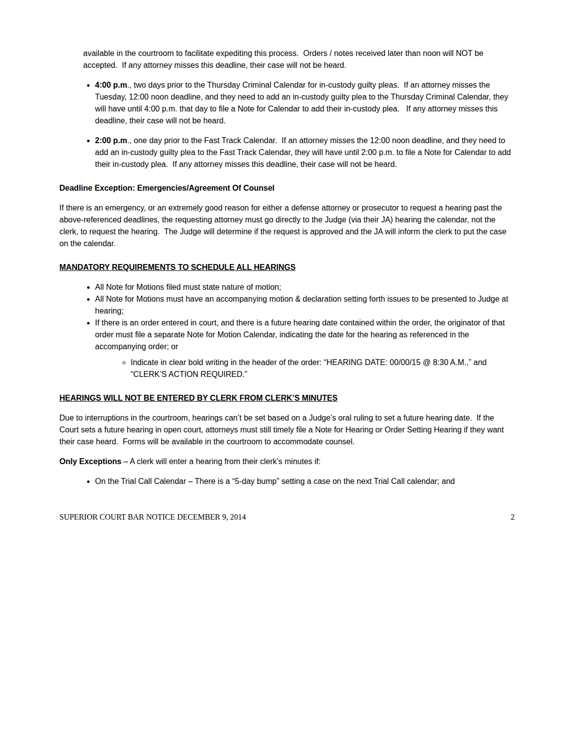available in the courtroom to facilitate expediting this process. Orders / notes received later than noon will NOT be accepted. If any attorney misses this deadline, their case will not be heard.
4:00 p.m., two days prior to the Thursday Criminal Calendar for in-custody guilty pleas. If an attorney misses the Tuesday, 12:00 noon deadline, and they need to add an in-custody guilty plea to the Thursday Criminal Calendar, they will have until 4:00 p.m. that day to file a Note for Calendar to add their in-custody plea. If any attorney misses this deadline, their case will not be heard.
2:00 p.m., one day prior to the Fast Track Calendar. If an attorney misses the 12:00 noon deadline, and they need to add an in-custody guilty plea to the Fast Track Calendar, they will have until 2:00 p.m. to file a Note for Calendar to add their in-custody plea. If any attorney misses this deadline, their case will not be heard.
Deadline Exception: Emergencies/Agreement Of Counsel
If there is an emergency, or an extremely good reason for either a defense attorney or prosecutor to request a hearing past the above-referenced deadlines, the requesting attorney must go directly to the Judge (via their JA) hearing the calendar, not the clerk, to request the hearing. The Judge will determine if the request is approved and the JA will inform the clerk to put the case on the calendar.
MANDATORY REQUIREMENTS TO SCHEDULE ALL HEARINGS
All Note for Motions filed must state nature of motion;
All Note for Motions must have an accompanying motion & declaration setting forth issues to be presented to Judge at hearing;
If there is an order entered in court, and there is a future hearing date contained within the order, the originator of that order must file a separate Note for Motion Calendar, indicating the date for the hearing as referenced in the accompanying order; or
Indicate in clear bold writing in the header of the order: “HEARING DATE: 00/00/15 @ 8:30 A.M.,” and “CLERK’S ACTION REQUIRED.”
HEARINGS WILL NOT BE ENTERED BY CLERK FROM CLERK’S MINUTES
Due to interruptions in the courtroom, hearings can’t be set based on a Judge’s oral ruling to set a future hearing date. If the Court sets a future hearing in open court, attorneys must still timely file a Note for Hearing or Order Setting Hearing if they want their case heard. Forms will be available in the courtroom to accommodate counsel.
Only Exceptions – A clerk will enter a hearing from their clerk’s minutes if:
On the Trial Call Calendar – There is a “5-day bump” setting a case on the next Trial Call calendar; and
SUPERIOR COURT BAR NOTICE DECEMBER 9, 2014 2